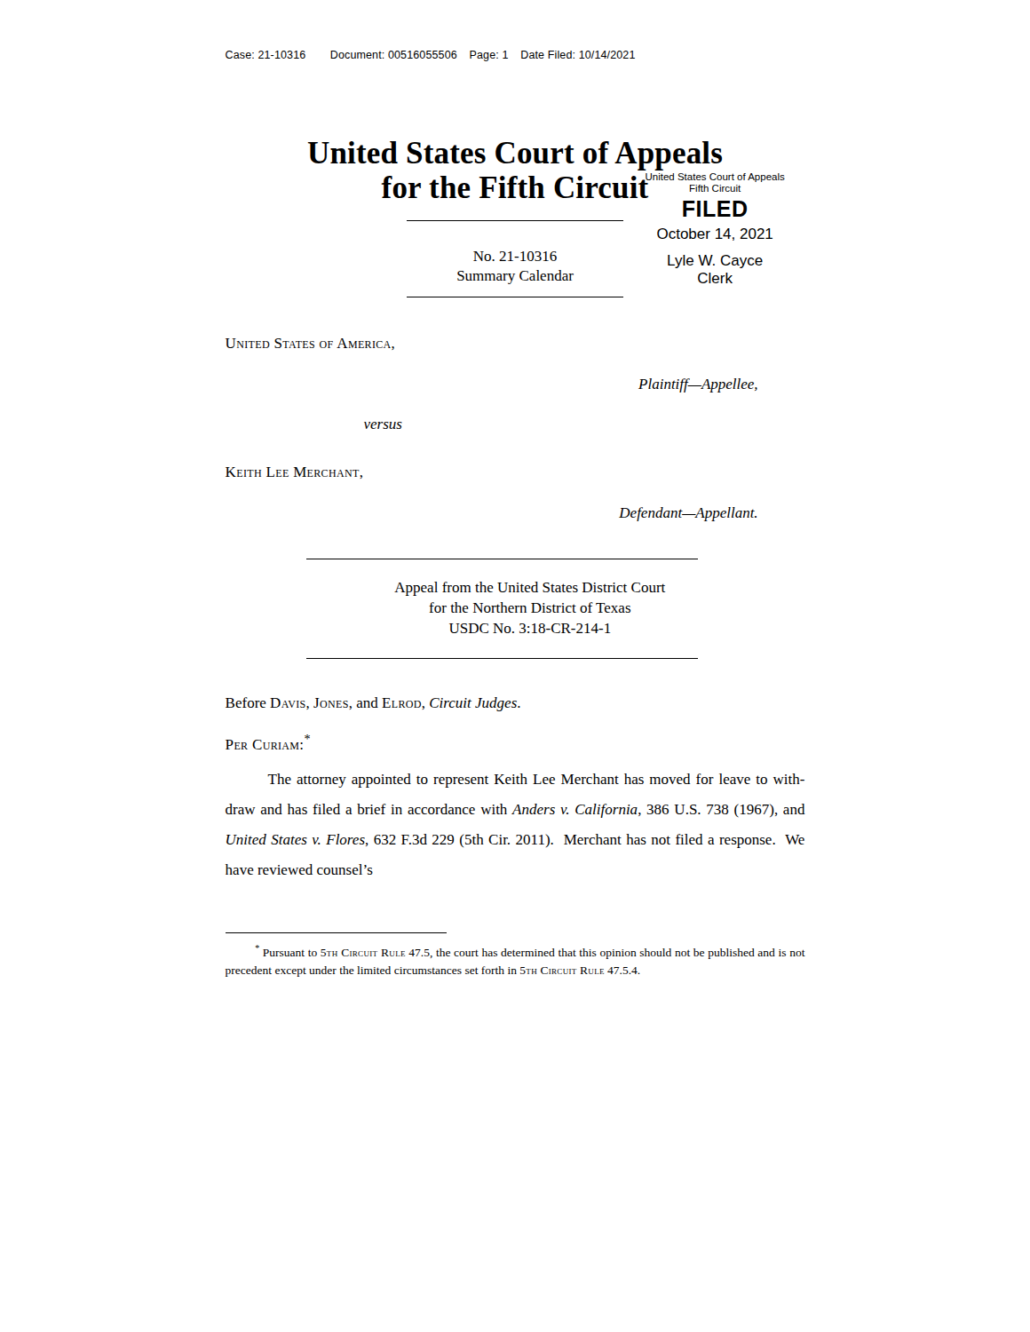Case: 21-10316 Document: 00516055506 Page: 1 Date Filed: 10/14/2021
United States Court of Appeals for the Fifth Circuit
United States Court of Appeals
Fifth Circuit
FILED
October 14, 2021
Lyle W. Cayce
Clerk
No. 21-10316
Summary Calendar
United States of America,
Plaintiff—Appellee,
versus
Keith Lee Merchant,
Defendant—Appellant.
Appeal from the United States District Court
for the Northern District of Texas
USDC No. 3:18-CR-214-1
Before Davis, Jones, and Elrod, Circuit Judges.
Per Curiam:*
The attorney appointed to represent Keith Lee Merchant has moved for leave to withdraw and has filed a brief in accordance with Anders v. California, 386 U.S. 738 (1967), and United States v. Flores, 632 F.3d 229 (5th Cir. 2011). Merchant has not filed a response. We have reviewed counsel’s
* Pursuant to 5th Circuit Rule 47.5, the court has determined that this opinion should not be published and is not precedent except under the limited circumstances set forth in 5th Circuit Rule 47.5.4.